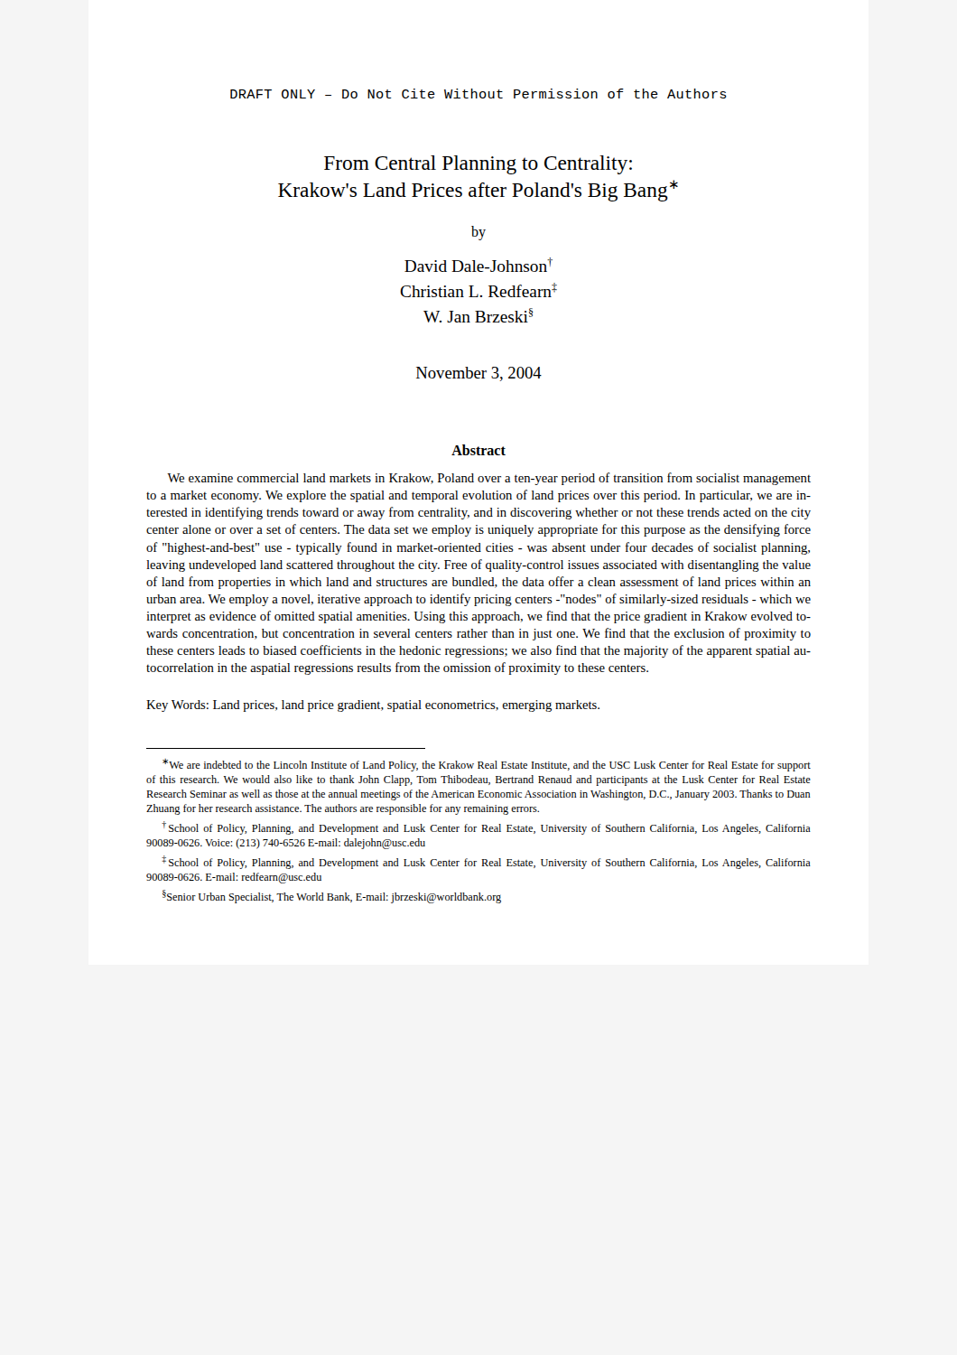DRAFT ONLY – Do Not Cite Without Permission of the Authors
From Central Planning to Centrality:
Krakow's Land Prices after Poland's Big Bang∗
by
David Dale-Johnson†
Christian L. Redfearn‡
W. Jan Brzeski§
November 3, 2004
Abstract
We examine commercial land markets in Krakow, Poland over a ten-year period of transition from socialist management to a market economy. We explore the spatial and temporal evolution of land prices over this period. In particular, we are interested in identifying trends toward or away from centrality, and in discovering whether or not these trends acted on the city center alone or over a set of centers. The data set we employ is uniquely appropriate for this purpose as the densifying force of "highest-and-best" use - typically found in market-oriented cities - was absent under four decades of socialist planning, leaving undeveloped land scattered throughout the city. Free of quality-control issues associated with disentangling the value of land from properties in which land and structures are bundled, the data offer a clean assessment of land prices within an urban area. We employ a novel, iterative approach to identify pricing centers -"nodes" of similarly-sized residuals - which we interpret as evidence of omitted spatial amenities. Using this approach, we find that the price gradient in Krakow evolved towards concentration, but concentration in several centers rather than in just one. We find that the exclusion of proximity to these centers leads to biased coefficients in the hedonic regressions; we also find that the majority of the apparent spatial autocorrelation in the aspatial regressions results from the omission of proximity to these centers.
Key Words: Land prices, land price gradient, spatial econometrics, emerging markets.
∗We are indebted to the Lincoln Institute of Land Policy, the Krakow Real Estate Institute, and the USC Lusk Center for Real Estate for support of this research. We would also like to thank John Clapp, Tom Thibodeau, Bertrand Renaud and participants at the Lusk Center for Real Estate Research Seminar as well as those at the annual meetings of the American Economic Association in Washington, D.C., January 2003. Thanks to Duan Zhuang for her research assistance. The authors are responsible for any remaining errors.
†School of Policy, Planning, and Development and Lusk Center for Real Estate, University of Southern California, Los Angeles, California 90089-0626. Voice: (213) 740-6526 E-mail: dalejohn@usc.edu
‡School of Policy, Planning, and Development and Lusk Center for Real Estate, University of Southern California, Los Angeles, California 90089-0626. E-mail: redfearn@usc.edu
§Senior Urban Specialist, The World Bank, E-mail: jbrzeski@worldbank.org